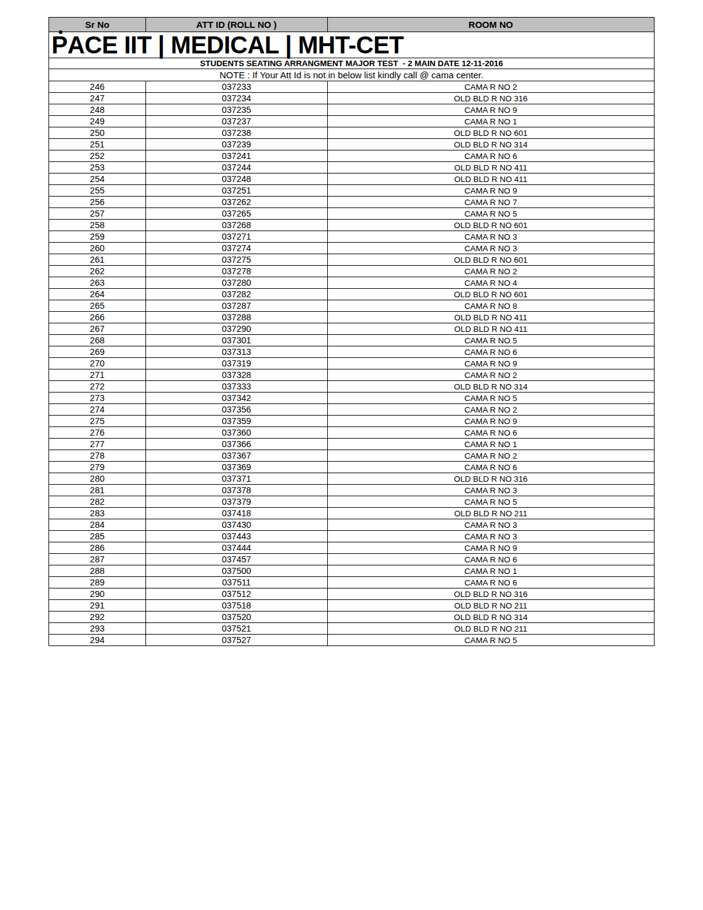| P ACE IIT / MEDICAL / MHT-CET |
| STUDENTS SEATING ARRANGMENT MAJOR TEST - 2 MAIN DATE 12-11-2016 |
| NOTE : If Your Att Id is not in below list kindly call @ cama center. |
| Sr No | ATT ID (ROLL NO ) | ROOM NO |
| 246 | 037233 | CAMA R NO 2 |
| 247 | 037234 | OLD BLD R NO 316 |
| 248 | 037235 | CAMA R NO 9 |
| 249 | 037237 | CAMA R NO 1 |
| 250 | 037238 | OLD BLD R NO 601 |
| 251 | 037239 | OLD BLD R NO 314 |
| 252 | 037241 | CAMA R NO 6 |
| 253 | 037244 | OLD BLD R NO 411 |
| 254 | 037248 | OLD BLD R NO 411 |
| 255 | 037251 | CAMA R NO 9 |
| 256 | 037262 | CAMA R NO 7 |
| 257 | 037265 | CAMA R NO 5 |
| 258 | 037268 | OLD BLD R NO 601 |
| 259 | 037271 | CAMA R NO 3 |
| 260 | 037274 | CAMA R NO 3 |
| 261 | 037275 | OLD BLD R NO 601 |
| 262 | 037278 | CAMA R NO 2 |
| 263 | 037280 | CAMA R NO 4 |
| 264 | 037282 | OLD BLD R NO 601 |
| 265 | 037287 | CAMA R NO 8 |
| 266 | 037288 | OLD BLD R NO 411 |
| 267 | 037290 | OLD BLD R NO 411 |
| 268 | 037301 | CAMA R NO 5 |
| 269 | 037313 | CAMA R NO 6 |
| 270 | 037319 | CAMA R NO 9 |
| 271 | 037328 | CAMA R NO 2 |
| 272 | 037333 | OLD BLD R NO 314 |
| 273 | 037342 | CAMA R NO 5 |
| 274 | 037356 | CAMA R NO 2 |
| 275 | 037359 | CAMA R NO 9 |
| 276 | 037360 | CAMA R NO 6 |
| 277 | 037366 | CAMA R NO 1 |
| 278 | 037367 | CAMA R NO 2 |
| 279 | 037369 | CAMA R NO 6 |
| 280 | 037371 | OLD BLD R NO 316 |
| 281 | 037378 | CAMA R NO 3 |
| 282 | 037379 | CAMA R NO 5 |
| 283 | 037418 | OLD BLD R NO 211 |
| 284 | 037430 | CAMA R NO 3 |
| 285 | 037443 | CAMA R NO 3 |
| 286 | 037444 | CAMA R NO 9 |
| 287 | 037457 | CAMA R NO 6 |
| 288 | 037500 | CAMA R NO 1 |
| 289 | 037511 | CAMA R NO 6 |
| 290 | 037512 | OLD BLD R NO 316 |
| 291 | 037518 | OLD BLD R NO 211 |
| 292 | 037520 | OLD BLD R NO 314 |
| 293 | 037521 | OLD BLD R NO 211 |
| 294 | 037527 | CAMA R NO 5 |